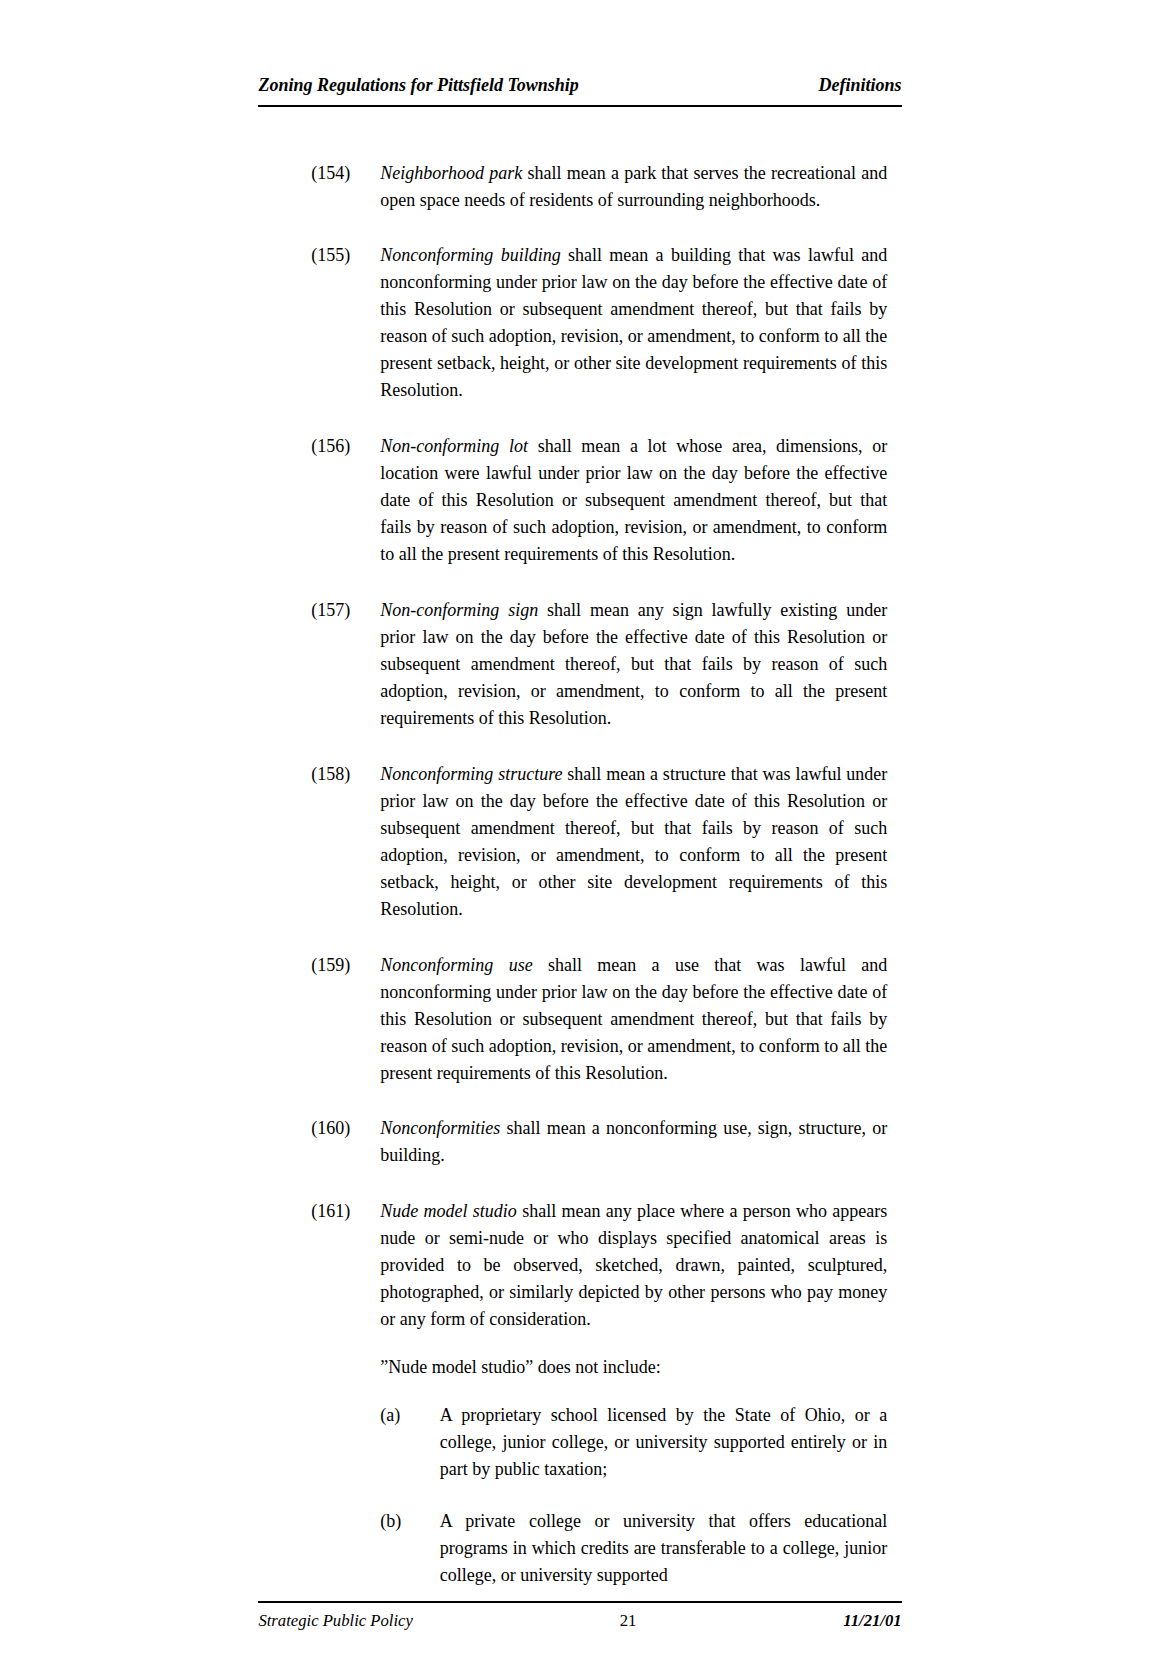Zoning Regulations for Pittsfield Township Definitions
(154) Neighborhood park shall mean a park that serves the recreational and open space needs of residents of surrounding neighborhoods.
(155) Nonconforming building shall mean a building that was lawful and nonconforming under prior law on the day before the effective date of this Resolution or subsequent amendment thereof, but that fails by reason of such adoption, revision, or amendment, to conform to all the present setback, height, or other site development requirements of this Resolution.
(156) Non-conforming lot shall mean a lot whose area, dimensions, or location were lawful under prior law on the day before the effective date of this Resolution or subsequent amendment thereof, but that fails by reason of such adoption, revision, or amendment, to conform to all the present requirements of this Resolution.
(157) Non-conforming sign shall mean any sign lawfully existing under prior law on the day before the effective date of this Resolution or subsequent amendment thereof, but that fails by reason of such adoption, revision, or amendment, to conform to all the present requirements of this Resolution.
(158) Nonconforming structure shall mean a structure that was lawful under prior law on the day before the effective date of this Resolution or subsequent amendment thereof, but that fails by reason of such adoption, revision, or amendment, to conform to all the present setback, height, or other site development requirements of this Resolution.
(159) Nonconforming use shall mean a use that was lawful and nonconforming under prior law on the day before the effective date of this Resolution or subsequent amendment thereof, but that fails by reason of such adoption, revision, or amendment, to conform to all the present requirements of this Resolution.
(160) Nonconformities shall mean a nonconforming use, sign, structure, or building.
(161) Nude model studio shall mean any place where a person who appears nude or semi-nude or who displays specified anatomical areas is provided to be observed, sketched, drawn, painted, sculptured, photographed, or similarly depicted by other persons who pay money or any form of consideration.
”Nude model studio” does not include:
(a) A proprietary school licensed by the State of Ohio, or a college, junior college, or university supported entirely or in part by public taxation;
(b) A private college or university that offers educational programs in which credits are transferable to a college, junior college, or university supported
Strategic Public Policy 21 11/21/01